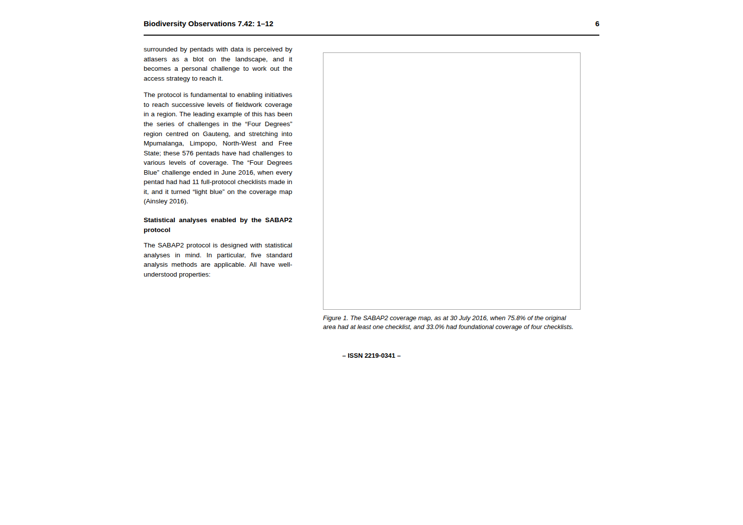Biodiversity Observations 7.42: 1–12
6
surrounded by pentads with data is perceived by atlasers as a blot on the landscape, and it becomes a personal challenge to work out the access strategy to reach it.
The protocol is fundamental to enabling initiatives to reach successive levels of fieldwork coverage in a region. The leading example of this has been the series of challenges in the “Four Degrees” region centred on Gauteng, and stretching into Mpumalanga, Limpopo, North-West and Free State; these 576 pentads have had challenges to various levels of coverage. The “Four Degrees Blue” challenge ended in June 2016, when every pentad had had 11 full-protocol checklists made in it, and it turned “light blue” on the coverage map (Ainsley 2016).
Statistical analyses enabled by the SABAP2 protocol
The SABAP2 protocol is designed with statistical analyses in mind. In particular, five standard analysis methods are applicable. All have well-understood properties:
Figure 1. The SABAP2 coverage map, as at 30 July 2016, when 75.8% of the original area had at least one checklist, and 33.0% had foundational coverage of four checklists.
– ISSN 2219-0341 –